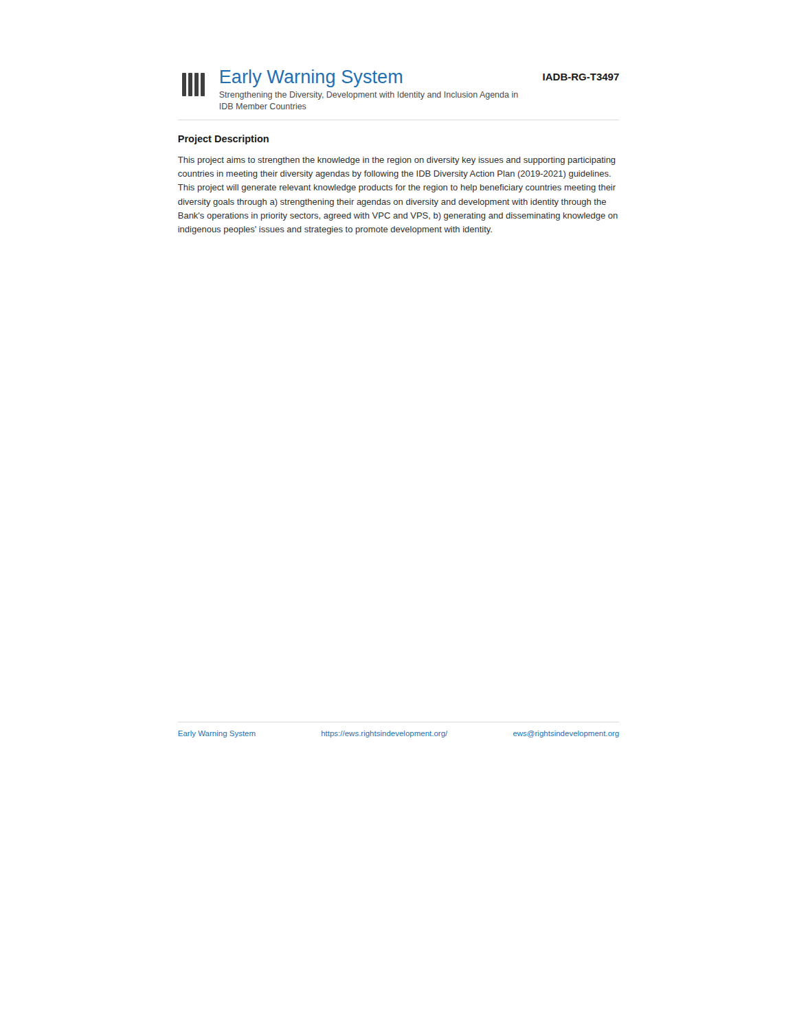Early Warning System
Strengthening the Diversity, Development with Identity and Inclusion Agenda in IDB Member Countries
IADB-RG-T3497
Project Description
This project aims to strengthen the knowledge in the region on diversity key issues and supporting participating countries in meeting their diversity agendas by following the IDB Diversity Action Plan (2019-2021) guidelines. This project will generate relevant knowledge products for the region to help beneficiary countries meeting their diversity goals through a) strengthening their agendas on diversity and development with identity through the Bank's operations in priority sectors, agreed with VPC and VPS, b) generating and disseminating knowledge on indigenous peoples' issues and strategies to promote development with identity.
Early Warning System
https://ews.rightsindevelopment.org/
ews@rightsindevelopment.org